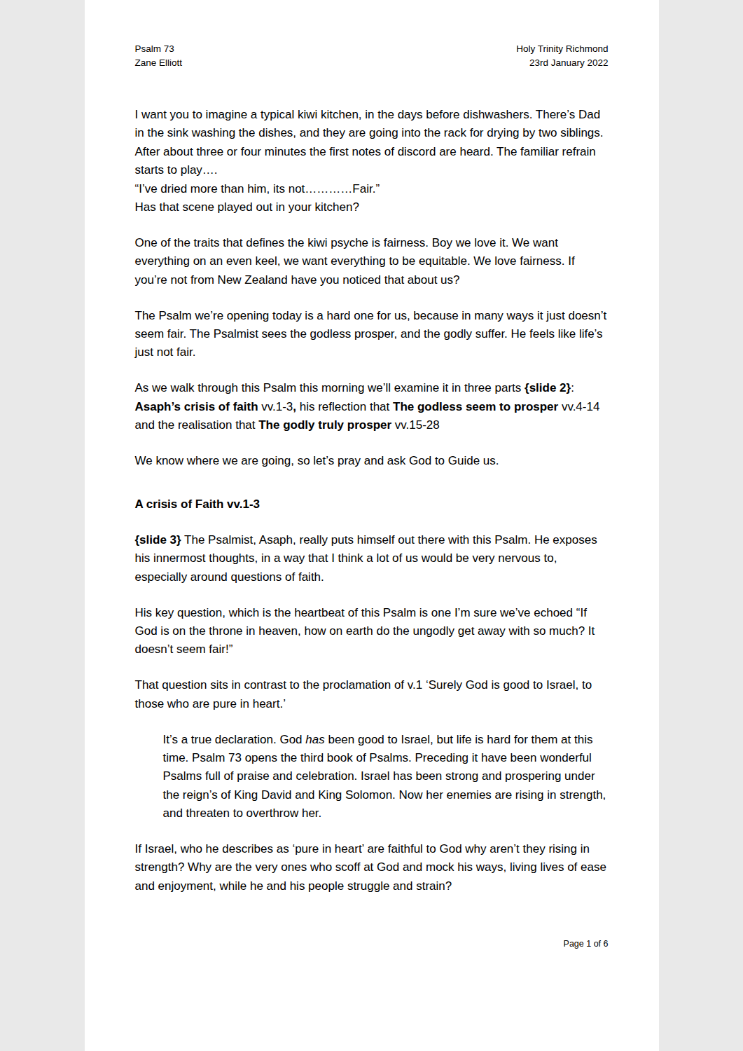Psalm 73
Zane Elliott
Holy Trinity Richmond
23rd January 2022
I want you to imagine a typical kiwi kitchen, in the days before dishwashers. There’s Dad in the sink washing the dishes, and they are going into the rack for drying by two siblings. After about three or four minutes the first notes of discord are heard. The familiar refrain starts to play….
“I’ve dried more than him, its not…………Fair.”
Has that scene played out in your kitchen?
One of the traits that defines the kiwi psyche is fairness. Boy we love it. We want everything on an even keel, we want everything to be equitable. We love fairness. If you’re not from New Zealand have you noticed that about us?
The Psalm we’re opening today is a hard one for us, because in many ways it just doesn’t seem fair. The Psalmist sees the godless prosper, and the godly suffer. He feels like life’s just not fair.
As we walk through this Psalm this morning we’ll examine it in three parts {slide 2}: Asaph’s crisis of faith vv.1-3, his reflection that The godless seem to prosper vv.4-14 and the realisation that The godly truly prosper vv.15-28
We know where we are going, so let’s pray and ask God to Guide us.
A crisis of Faith vv.1-3
{slide 3} The Psalmist, Asaph, really puts himself out there with this Psalm. He exposes his innermost thoughts, in a way that I think a lot of us would be very nervous to, especially around questions of faith.
His key question, which is the heartbeat of this Psalm is one I’m sure we’ve echoed “If God is on the throne in heaven, how on earth do the ungodly get away with so much? It doesn’t seem fair!”
That question sits in contrast to the proclamation of v.1 ‘Surely God is good to Israel, to those who are pure in heart.’
It’s a true declaration. God has been good to Israel, but life is hard for them at this time. Psalm 73 opens the third book of Psalms. Preceding it have been wonderful Psalms full of praise and celebration. Israel has been strong and prospering under the reign’s of King David and King Solomon. Now her enemies are rising in strength, and threaten to overthrow her.
If Israel, who he describes as ‘pure in heart’ are faithful to God why aren’t they rising in strength? Why are the very ones who scoff at God and mock his ways, living lives of ease and enjoyment, while he and his people struggle and strain?
Page 1 of 6